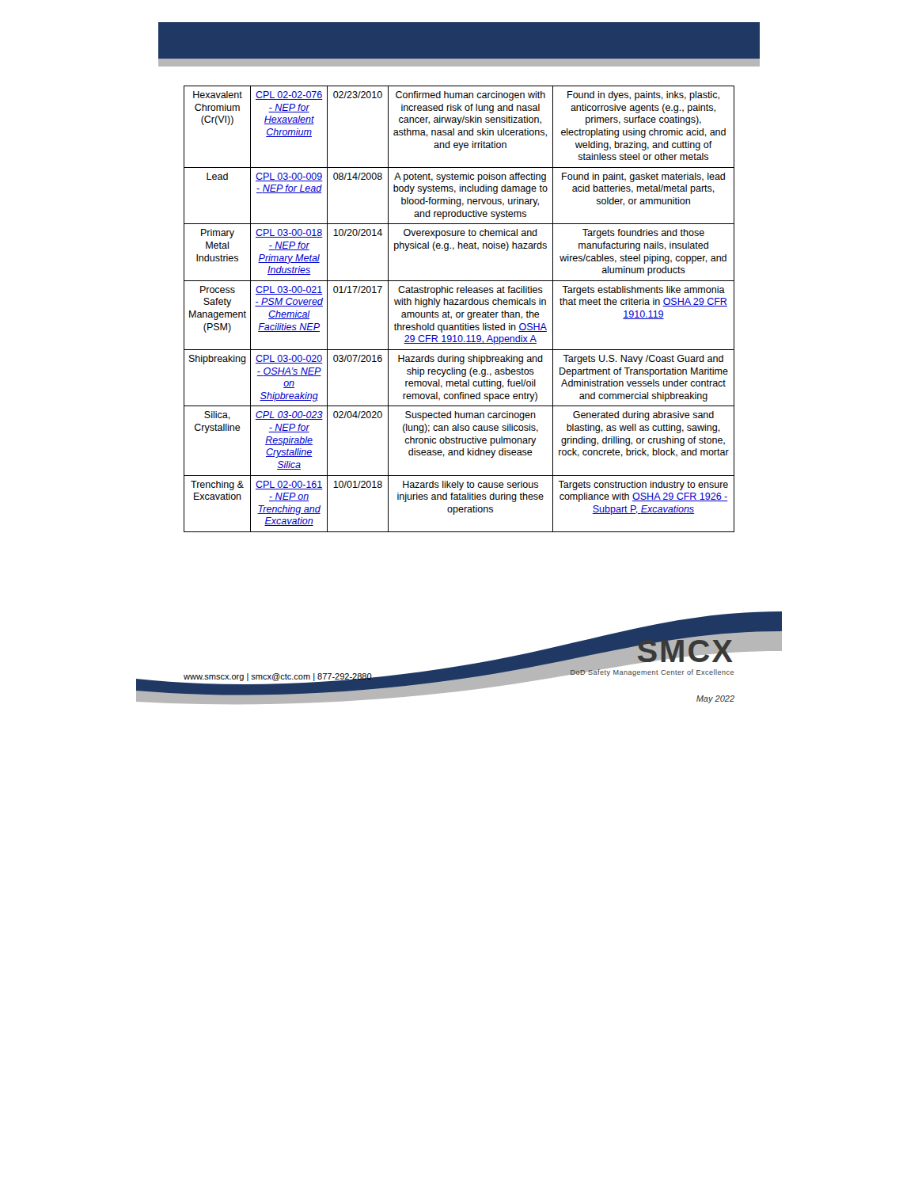| Hexavalent Chromium (Cr(VI)) | CPL 02-02-076 - NEP for Hexavalent Chromium | 02/23/2010 | Confirmed human carcinogen with increased risk of lung and nasal cancer, airway/skin sensitization, asthma, nasal and skin ulcerations, and eye irritation | Found in dyes, paints, inks, plastic, anticorrosive agents (e.g., paints, primers, surface coatings), electroplating using chromic acid, and welding, brazing, and cutting of stainless steel or other metals |
| Lead | CPL 03-00-009 - NEP for Lead | 08/14/2008 | A potent, systemic poison affecting body systems, including damage to blood-forming, nervous, urinary, and reproductive systems | Found in paint, gasket materials, lead acid batteries, metal/metal parts, solder, or ammunition |
| Primary Metal Industries | CPL 03-00-018 - NEP for Primary Metal Industries | 10/20/2014 | Overexposure to chemical and physical (e.g., heat, noise) hazards | Targets foundries and those manufacturing nails, insulated wires/cables, steel piping, copper, and aluminum products |
| Process Safety Management (PSM) | CPL 03-00-021 - PSM Covered Chemical Facilities NEP | 01/17/2017 | Catastrophic releases at facilities with highly hazardous chemicals in amounts at, or greater than, the threshold quantities listed in OSHA 29 CFR 1910.119, Appendix A | Targets establishments like ammonia that meet the criteria in OSHA 29 CFR 1910.119 |
| Shipbreaking | CPL 03-00-020 - OSHA’s NEP on Shipbreaking | 03/07/2016 | Hazards during shipbreaking and ship recycling (e.g., asbestos removal, metal cutting, fuel/oil removal, confined space entry) | Targets U.S. Navy /Coast Guard and Department of Transportation Maritime Administration vessels under contract and commercial shipbreaking |
| Silica, Crystalline | CPL 03-00-023 - NEP for Respirable Crystalline Silica | 02/04/2020 | Suspected human carcinogen (lung); can also cause silicosis, chronic obstructive pulmonary disease, and kidney disease | Generated during abrasive sand blasting, as well as cutting, sawing, grinding, drilling, or crushing of stone, rock, concrete, brick, block, and mortar |
| Trenching & Excavation | CPL 02-00-161 - NEP on Trenching and Excavation | 10/01/2018 | Hazards likely to cause serious injuries and fatalities during these operations | Targets construction industry to ensure compliance with OSHA 29 CFR 1926 - Subpart P, Excavations |
www.smscx.org | smcx@ctc.com | 877-292-2880
SMCX
DoD Safety Management Center of Excellence
May 2022